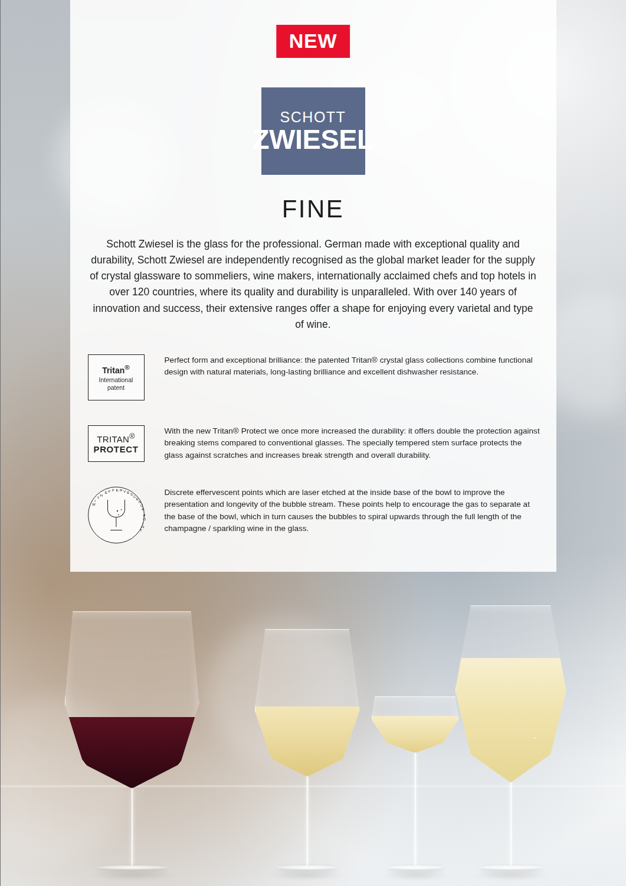NEW
SCHOTT ZWIESEL
FINE
Schott Zwiesel is the glass for the professional. German made with exceptional quality and durability, Schott Zwiesel are independently recognised as the global market leader for the supply of crystal glassware to sommeliers, wine makers, internationally acclaimed chefs and top hotels in over 120 countries, where its quality and durability is unparalleled. With over 140 years of innovation and success, their extensive ranges offer a shape for enjoying every varietal and type of wine.
Tritan® International
patent
Perfect form and exceptional brilliance: the patented Tritan® crystal glass collections combine functional design with natural materials, long-lasting brilliance and excellent dishwasher resistance.
TRITAN® PROTECT
With the new Tritan® Protect we once more increased the durability: it offers double the protection against breaking stems compared to conventional glasses. The specially tempered stem surface protects the glass against scratches and increases break strength and overall durability.
W I T H E F F E R V E S C E N C E P O I N T
Discrete effervescent points which are laser etched at the inside base of the bowl to improve the presentation and longevity of the bubble stream. These points help to encourage the gas to separate at the base of the bowl, which in turn causes the bubbles to spiral upwards through the full length of the champagne / sparkling wine in the glass.